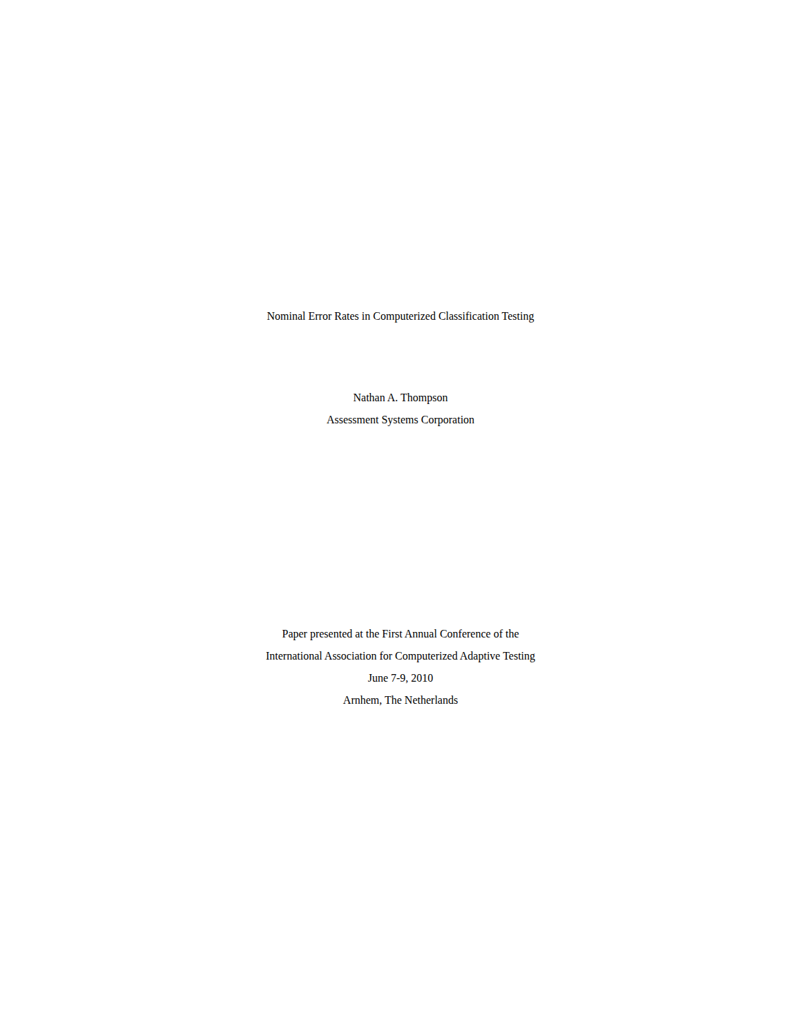Nominal Error Rates in Computerized Classification Testing
Nathan A. Thompson
Assessment Systems Corporation
Paper presented at the First Annual Conference of the
International Association for Computerized Adaptive Testing
June 7-9, 2010
Arnhem, The Netherlands